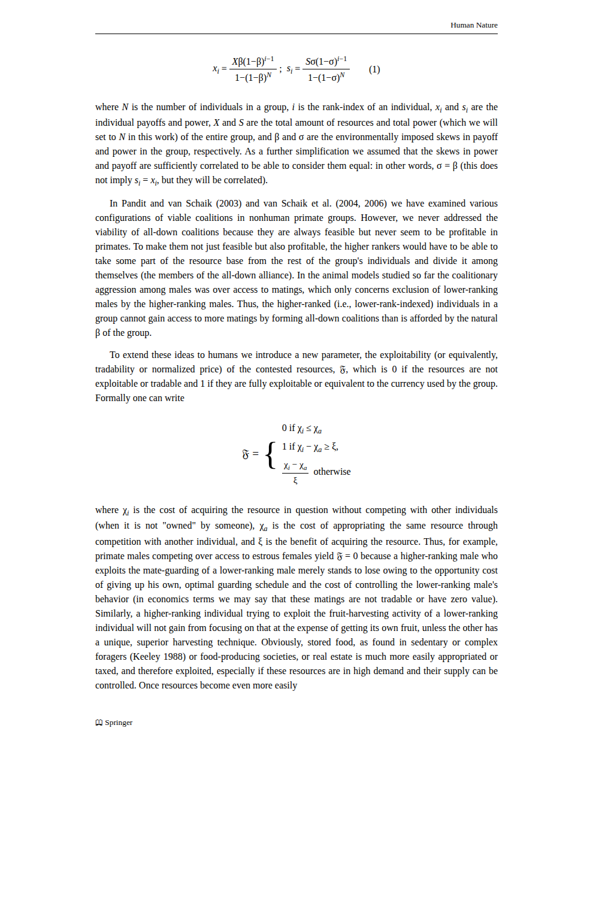Human Nature
xi = Xβ(1−β)i−1 1−(1−β)N ; si = Sσ(1−σ)i−1 1−(1−σ)N
(1)
where N is the number of individuals in a group, i is the rank-index of an individual, xi and si are the individual payoffs and power, X and S are the total amount of resources and total power (which we will set to N in this work) of the entire group, and β and σ are the environmentally imposed skews in payoff and power in the group, respectively. As a further simplification we assumed that the skews in power and payoff are sufficiently correlated to be able to consider them equal: in other words, σ = β (this does not imply si = xi, but they will be correlated).
In Pandit and van Schaik (2003) and van Schaik et al. (2004, 2006) we have examined various configurations of viable coalitions in nonhuman primate groups. However, we never addressed the viability of all-down coalitions because they are always feasible but never seem to be profitable in primates. To make them not just feasible but also profitable, the higher rankers would have to be able to take some part of the resource base from the rest of the group's individuals and divide it among themselves (the members of the all-down alliance). In the animal models studied so far the coalitionary aggression among males was over access to matings, which only concerns exclusion of lower-ranking males by the higher-ranking males. Thus, the higher-ranked (i.e., lower-rank-indexed) individuals in a group cannot gain access to more matings by forming all-down coalitions than is afforded by the natural β of the group.
To extend these ideas to humans we introduce a new parameter, the exploitability (or equivalently, tradability or normalized price) of the contested resources, 𝔉, which is 0 if the resources are not exploitable or tradable and 1 if they are fully exploitable or equivalent to the currency used by the group. Formally one can write
𝔉 = {
0 if χi ≤ χa
1 if χi − χa ≥ ξ,
χi − χa ξ otherwise
where χi is the cost of acquiring the resource in question without competing with other individuals (when it is not "owned" by someone), χa is the cost of appropriating the same resource through competition with another individual, and ξ is the benefit of acquiring the resource. Thus, for example, primate males competing over access to estrous females yield 𝔉 = 0 because a higher-ranking male who exploits the mate-guarding of a lower-ranking male merely stands to lose owing to the opportunity cost of giving up his own, optimal guarding schedule and the cost of controlling the lower-ranking male's behavior (in economics terms we may say that these matings are not tradable or have zero value). Similarly, a higher-ranking individual trying to exploit the fruit-harvesting activity of a lower-ranking individual will not gain from focusing on that at the expense of getting its own fruit, unless the other has a unique, superior harvesting technique. Obviously, stored food, as found in sedentary or complex foragers (Keeley 1988) or food-producing societies, or real estate is much more easily appropriated or taxed, and therefore exploited, especially if these resources are in high demand and their supply can be controlled. Once resources become even more easily
🕮 Springer